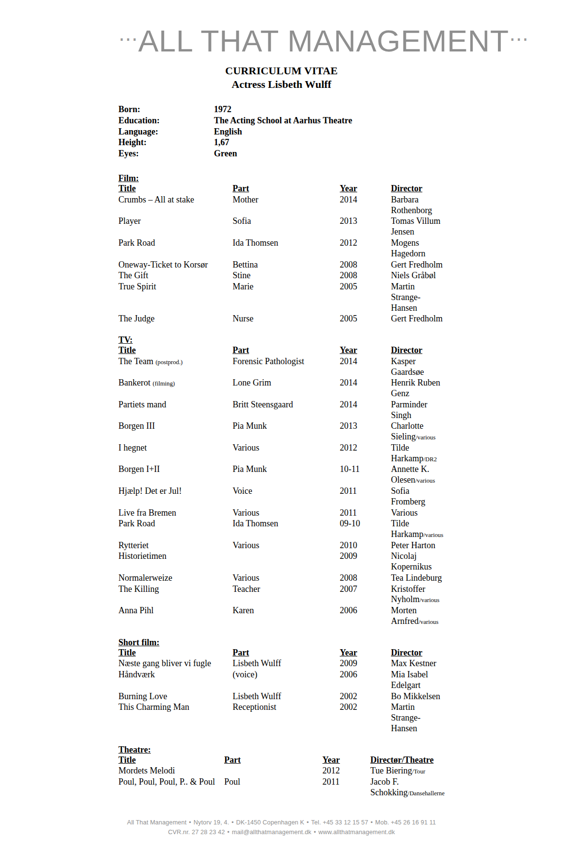⋯All That Management⋯
CURRICULUM VITAE
Actress Lisbeth Wulff
| Born: | 1972 |
| Education: | The Acting School at Aarhus Theatre |
| Language: | English |
| Height: | 1,67 |
| Eyes: | Green |
Film:
| Title | Part | Year | Director |
| --- | --- | --- | --- |
| Crumbs – All at stake | Mother | 2014 | Barbara Rothenborg |
| Player | Sofia | 2013 | Tomas Villum Jensen |
| Park Road | Ida Thomsen | 2012 | Mogens Hagedorn |
| Oneway-Ticket to Korsør | Bettina | 2008 | Gert Fredholm |
| The Gift | Stine | 2008 | Niels Gråbøl |
| True Spirit | Marie | 2005 | Martin Strange-Hansen |
| The Judge | Nurse | 2005 | Gert Fredholm |
TV:
| Title | Part | Year | Director |
| --- | --- | --- | --- |
| The Team (postprod.) | Forensic Pathologist | 2014 | Kasper Gaardsøe |
| Bankerot (filming) | Lone Grim | 2014 | Henrik Ruben Genz |
| Partiets mand | Britt Steensgaard | 2014 | Parminder Singh |
| Borgen III | Pia Munk | 2013 | Charlotte Sieling /various |
| I hegnet | Various | 2012 | Tilde Harkamp /DR2 |
| Borgen I+II | Pia Munk | 10-11 | Annette K. Olesen /various |
| Hjælp! Det er Jul! | Voice | 2011 | Sofia Fromberg |
| Live fra Bremen | Various | 2011 | Various |
| Park Road | Ida Thomsen | 09-10 | Tilde Harkamp /various |
| Rytteriet | Various | 2010 | Peter Harton |
| Historietimen | | 2009 | Nicolaj Kopernikus |
| Normalerweize | Various | 2008 | Tea Lindeburg |
| The Killing | Teacher | 2007 | Kristoffer Nyholm /various |
| Anna Pihl | Karen | 2006 | Morten Arnfred /various |
Short film:
| Title | Part | Year | Director |
| --- | --- | --- | --- |
| Næste gang bliver vi fugle | Lisbeth Wulff | 2009 | Max Kestner |
| Håndværk | (voice) | 2006 | Mia Isabel Edelgart |
| Burning Love | Lisbeth Wulff | 2002 | Bo Mikkelsen |
| This Charming Man | Receptionist | 2002 | Martin Strange-Hansen |
Theatre:
| Title | Part | Year | Directør/Theatre |
| --- | --- | --- | --- |
| Mordets Melodi | | 2012 | Tue Biering /Tour |
| Poul, Poul, Poul, P.. & Poul | Poul | 2011 | Jacob F. Schokking /Dansehallerne |
All That Management • Nytorv 19, 4. • DK-1450 Copenhagen K • Tel. +45 33 12 15 57 • Mob. +45 26 16 91 11
CVR.nr. 27 28 23 42 • mail@allthatmanagement.dk • www.allthatmanagement.dk